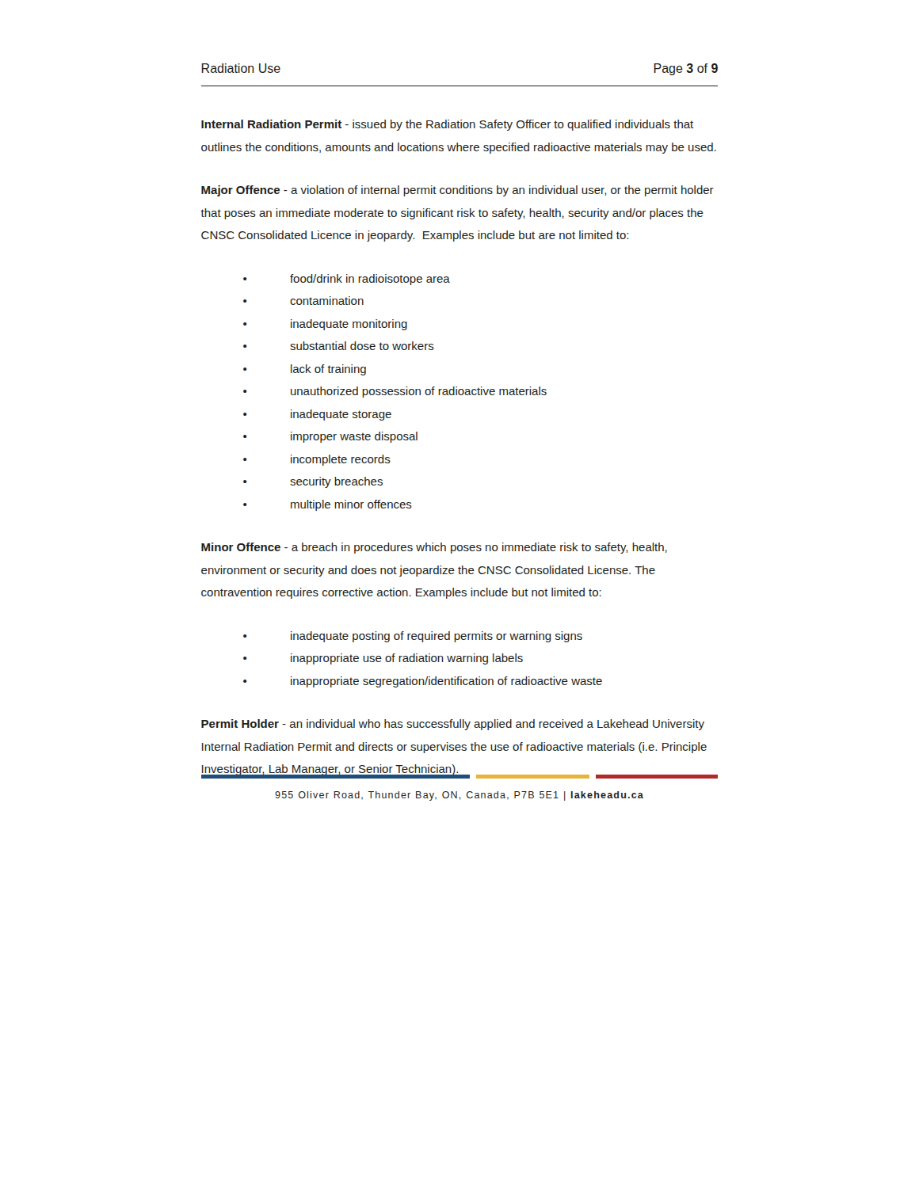Radiation Use
Page 3 of 9
Internal Radiation Permit - issued by the Radiation Safety Officer to qualified individuals that outlines the conditions, amounts and locations where specified radioactive materials may be used.
Major Offence - a violation of internal permit conditions by an individual user, or the permit holder that poses an immediate moderate to significant risk to safety, health, security and/or places the CNSC Consolidated Licence in jeopardy. Examples include but are not limited to:
food/drink in radioisotope area
contamination
inadequate monitoring
substantial dose to workers
lack of training
unauthorized possession of radioactive materials
inadequate storage
improper waste disposal
incomplete records
security breaches
multiple minor offences
Minor Offence - a breach in procedures which poses no immediate risk to safety, health, environment or security and does not jeopardize the CNSC Consolidated License. The contravention requires corrective action. Examples include but not limited to:
inadequate posting of required permits or warning signs
inappropriate use of radiation warning labels
inappropriate segregation/identification of radioactive waste
Permit Holder - an individual who has successfully applied and received a Lakehead University Internal Radiation Permit and directs or supervises the use of radioactive materials (i.e. Principle Investigator, Lab Manager, or Senior Technician).
955 Oliver Road, Thunder Bay, ON, Canada, P7B 5E1 | lakeheadu.ca